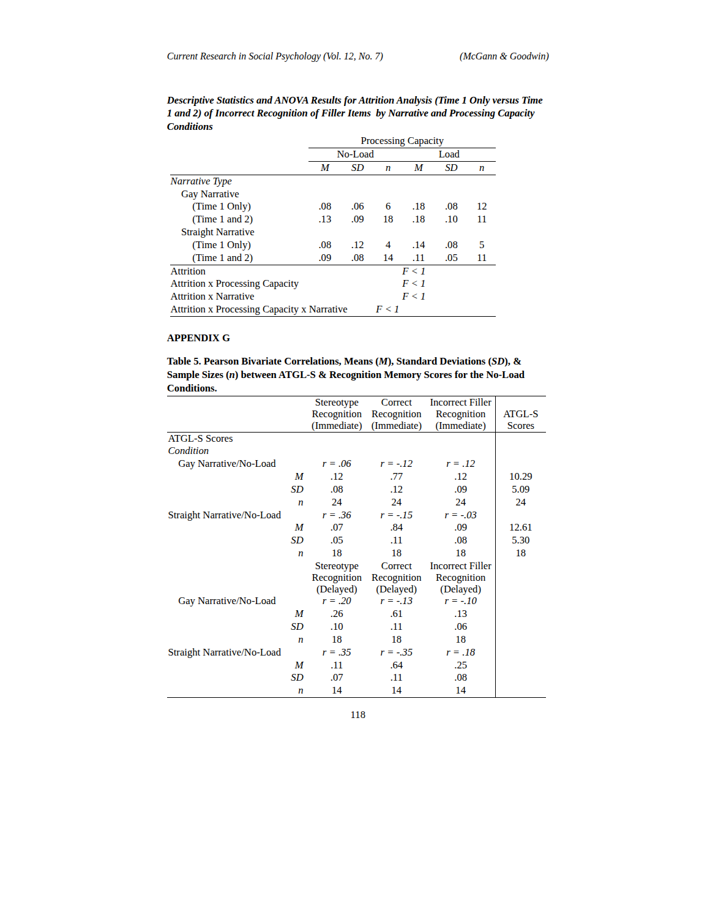Current Research in Social Psychology (Vol. 12, No. 7) (McGann & Goodwin)
Descriptive Statistics and ANOVA Results for Attrition Analysis (Time 1 Only versus Time 1 and 2) of Incorrect Recognition of Filler Items by Narrative and Processing Capacity Conditions
| | Processing Capacity |
| | No-Load | Load |
| | M | SD | n | M | SD | n |
| Narrative Type | |
| Gay Narrative | |
| (Time 1 Only) | .08 | .06 | 6 | .18 | .08 | 12 |
| (Time 1 and 2) | .13 | .09 | 18 | .18 | .10 | 11 |
| Straight Narrative | |
| (Time 1 Only) | .08 | .12 | 4 | .14 | .08 | 5 |
| (Time 1 and 2) | .09 | .08 | 14 | .11 | .05 | 11 |
| Attrition | | F < 1 |
| Attrition x Processing Capacity | | F < 1 |
| Attrition x Narrative | | F < 1 |
| Attrition x Processing Capacity x Narrative | F < 1 |
APPENDIX G
Table 5. Pearson Bivariate Correlations, Means (M), Standard Deviations (SD), & Sample Sizes (n) between ATGL-S & Recognition Memory Scores for the No-Load Conditions.
| | Stereotype Recognition (Immediate) | Correct Recognition (Immediate) | Incorrect Filler Recognition (Immediate) | ATGL-S Scores |
| ATGL-S Scores | | | | |
| Condition | | | | |
| Gay Narrative/No-Load | r = .06 | r = -.12 | r = .12 | |
| | M | .12 | .77 | .12 | 10.29 |
| | SD | .08 | .12 | .09 | 5.09 |
| | n | 24 | 24 | 24 | 24 |
| Straight Narrative/No-Load | r = .36 | r = -.15 | r = -.03 | |
| | M | .07 | .84 | .09 | 12.61 |
| | SD | .05 | .11 | .08 | 5.30 |
| | n | 18 | 18 | 18 | 18 |
| | Stereotype Recognition (Delayed) | Correct Recognition (Delayed) | Incorrect Filler Recognition (Delayed) | |
| Gay Narrative/No-Load | r = .20 | r = -.13 | r = -.10 | |
| | M | .26 | .61 | .13 | |
| | SD | .10 | .11 | .06 | |
| | n | 18 | 18 | 18 | |
| Straight Narrative/No-Load | r = .35 | r = -.35 | r = .18 | |
| | M | .11 | .64 | .25 | |
| | SD | .07 | .11 | .08 | |
| | n | 14 | 14 | 14 | |
118